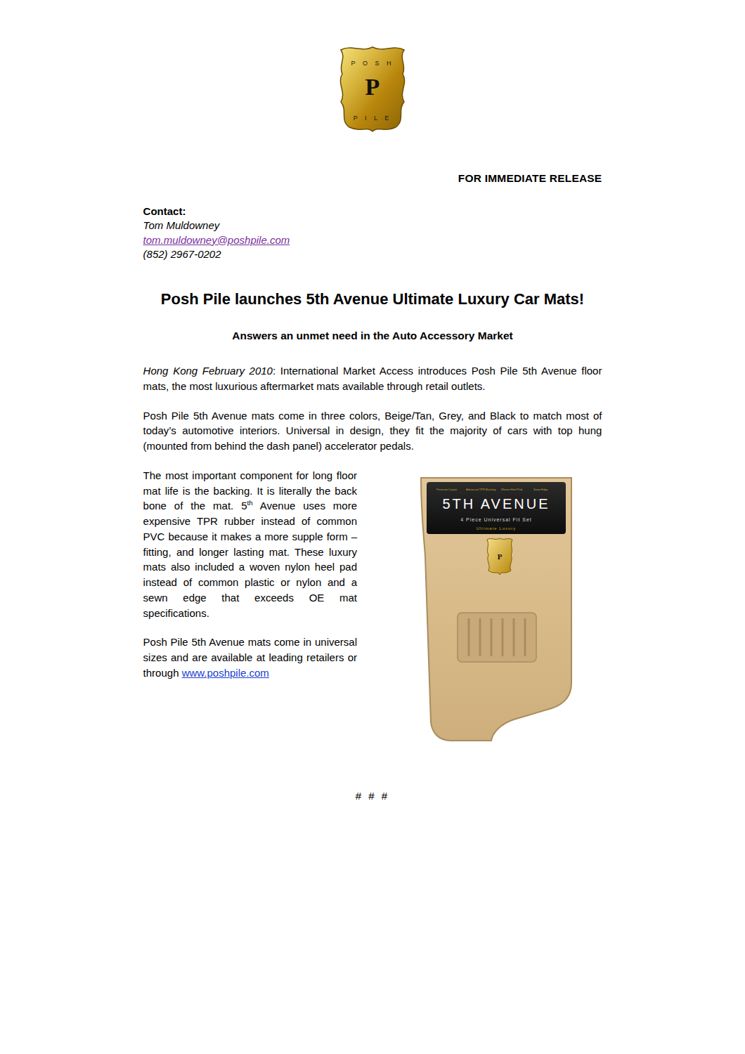P O S H P P I L E
FOR IMMEDIATE RELEASE
Contact:
Tom Muldowney
tom.muldowney@poshpile.com
(852) 2967-0202
Posh Pile launches 5th Avenue Ultimate Luxury Car Mats!
Answers an unmet need in the Auto Accessory Market
Hong Kong February 2010: International Market Access introduces Posh Pile 5th Avenue floor mats, the most luxurious aftermarket mats available through retail outlets.
Posh Pile 5th Avenue mats come in three colors, Beige/Tan, Grey, and Black to match most of today’s automotive interiors. Universal in design, they fit the majority of cars with top hung (mounted from behind the dash panel) accelerator pedals.
The most important component for long floor mat life is the backing. It is literally the back bone of the mat. 5th Avenue uses more expensive TPR rubber instead of common PVC because it makes a more supple form – fitting, and longer lasting mat. These luxury mats also included a woven nylon heel pad instead of common plastic or nylon and a sewn edge that exceeds OE mat specifications.
Posh Pile 5th Avenue mats come in universal sizes and are available at leading retailers or through www.poshpile.com
5TH AVENUE 4 Piece Universal Fit Set Ultimate Luxury Premium Carpet Advanced TPR Backing Woven Heel Pad Sewn Edge P
# # #